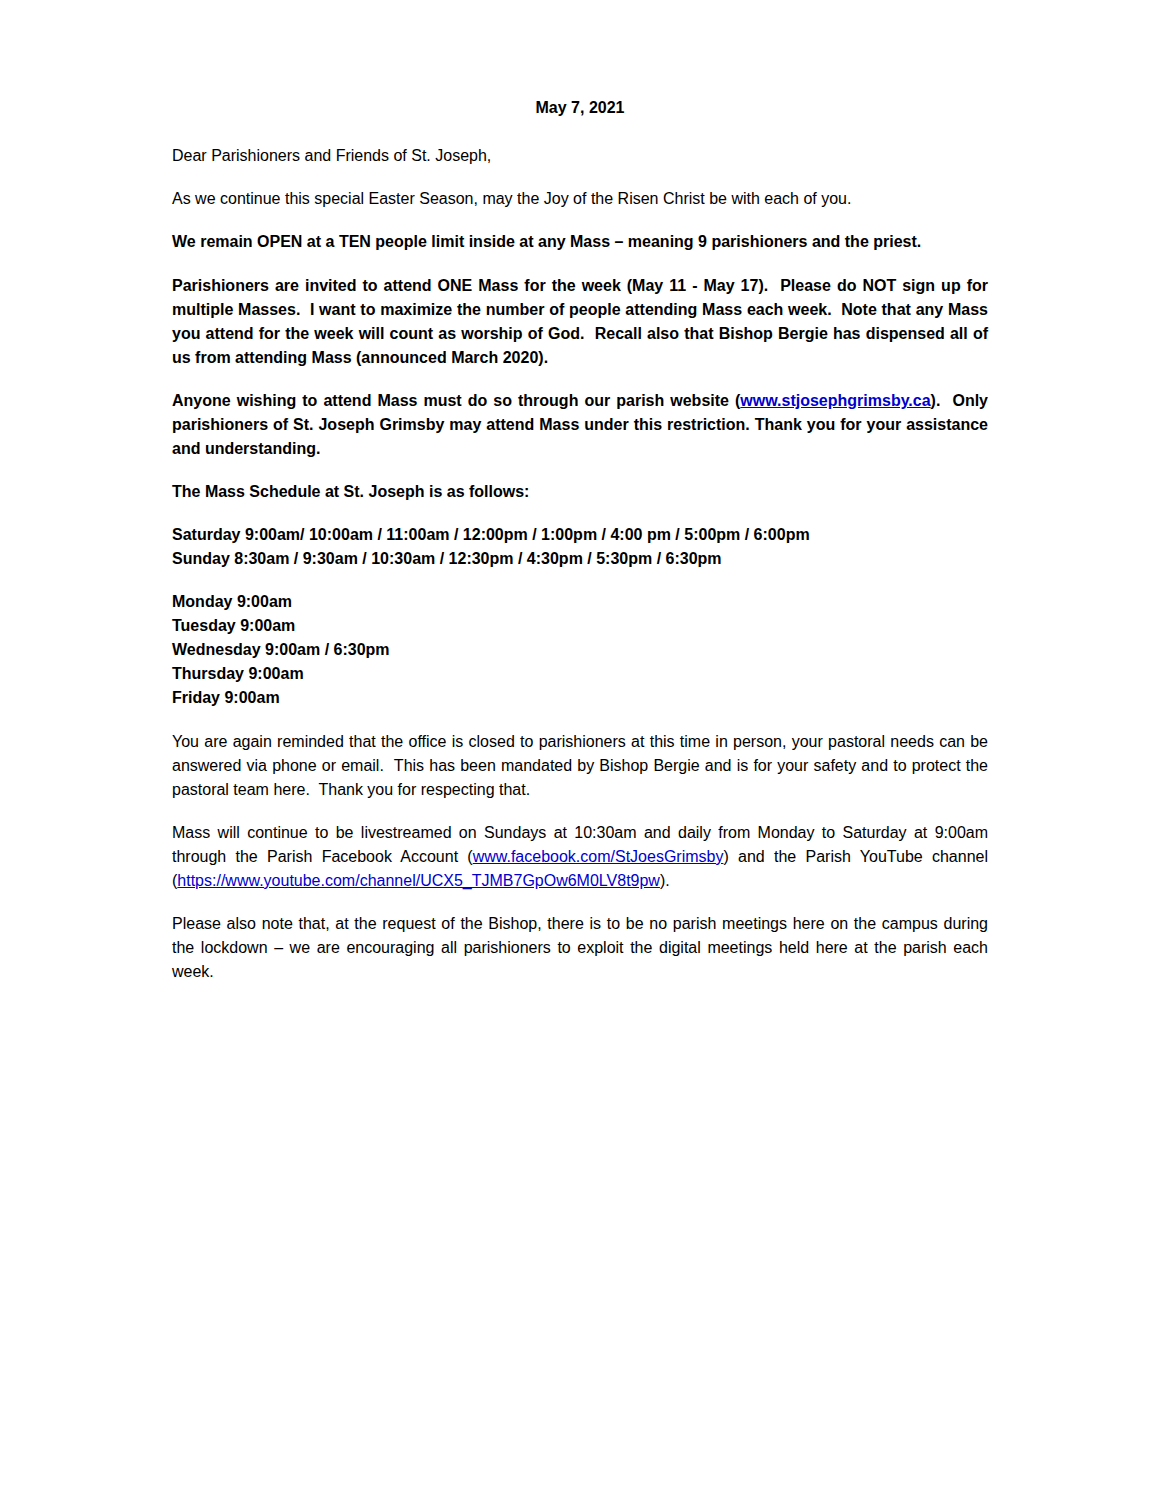May 7, 2021
Dear Parishioners and Friends of St. Joseph,
As we continue this special Easter Season, may the Joy of the Risen Christ be with each of you.
We remain OPEN at a TEN people limit inside at any Mass – meaning 9 parishioners and the priest.
Parishioners are invited to attend ONE Mass for the week (May 11 - May 17). Please do NOT sign up for multiple Masses. I want to maximize the number of people attending Mass each week. Note that any Mass you attend for the week will count as worship of God. Recall also that Bishop Bergie has dispensed all of us from attending Mass (announced March 2020).
Anyone wishing to attend Mass must do so through our parish website (www.stjosephgrimsby.ca). Only parishioners of St. Joseph Grimsby may attend Mass under this restriction. Thank you for your assistance and understanding.
The Mass Schedule at St. Joseph is as follows:
Saturday 9:00am/ 10:00am / 11:00am / 12:00pm / 1:00pm / 4:00 pm / 5:00pm / 6:00pm
Sunday 8:30am / 9:30am / 10:30am / 12:30pm / 4:30pm / 5:30pm / 6:30pm
Monday 9:00am
Tuesday 9:00am
Wednesday 9:00am / 6:30pm
Thursday 9:00am
Friday 9:00am
You are again reminded that the office is closed to parishioners at this time in person, your pastoral needs can be answered via phone or email. This has been mandated by Bishop Bergie and is for your safety and to protect the pastoral team here. Thank you for respecting that.
Mass will continue to be livestreamed on Sundays at 10:30am and daily from Monday to Saturday at 9:00am through the Parish Facebook Account (www.facebook.com/StJoesGrimsby) and the Parish YouTube channel (https://www.youtube.com/channel/UCX5_TJMB7GpOw6M0LV8t9pw).
Please also note that, at the request of the Bishop, there is to be no parish meetings here on the campus during the lockdown – we are encouraging all parishioners to exploit the digital meetings held here at the parish each week.